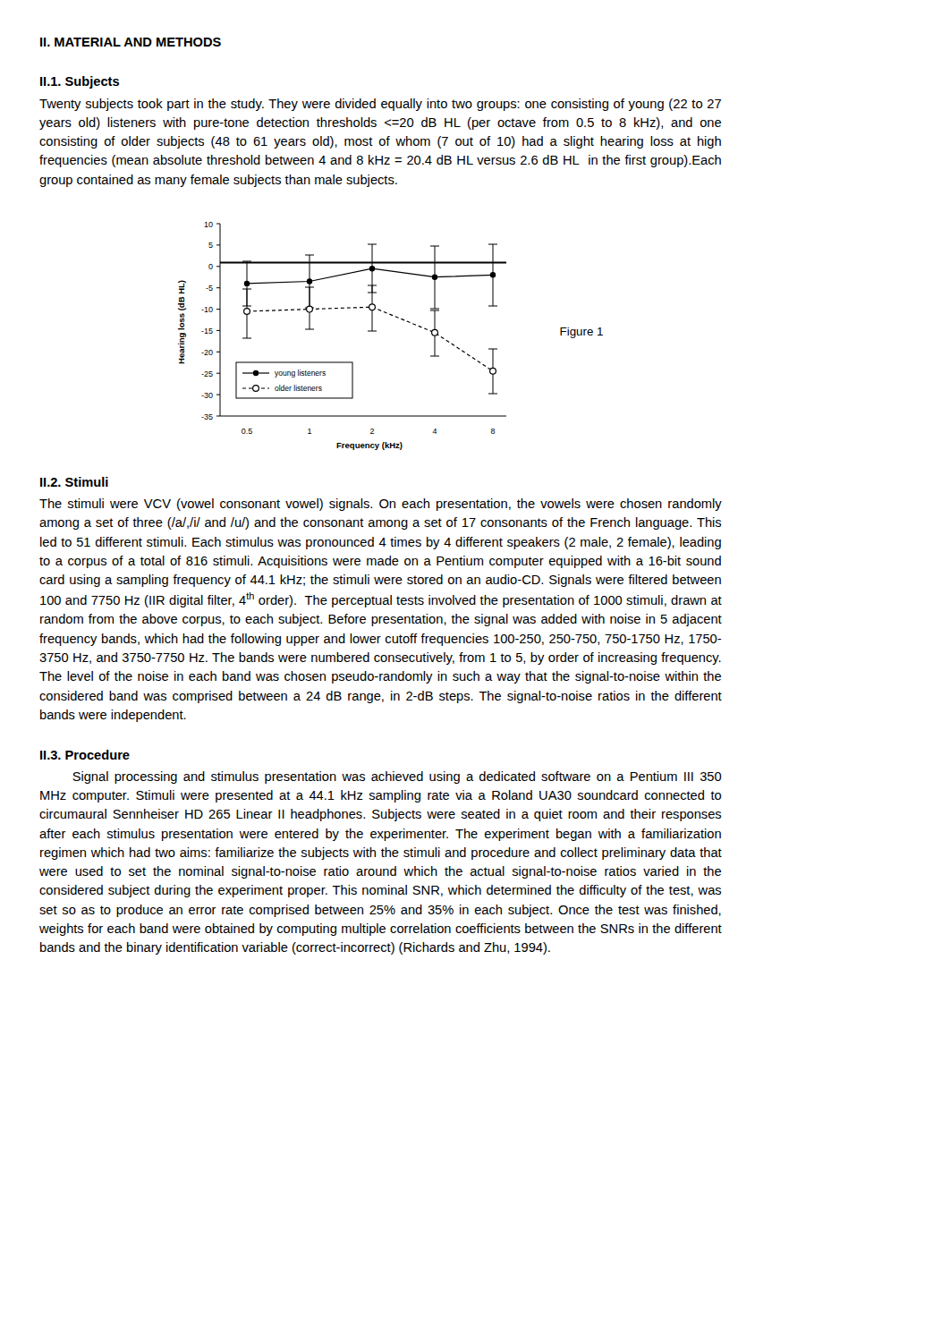II. MATERIAL AND METHODS
II.1. Subjects
Twenty subjects took part in the study. They were divided equally into two groups: one consisting of young (22 to 27 years old) listeners with pure-tone detection thresholds <=20 dB HL (per octave from 0.5 to 8 kHz), and one consisting of older subjects (48 to 61 years old), most of whom (7 out of 10) had a slight hearing loss at high frequencies (mean absolute threshold between 4 and 8 kHz = 20.4 dB HL versus 2.6 dB HL in the first group).Each group contained as many female subjects than male subjects.
10 5 0 -5 -10 -15 -20 -25 -30 -35 Hearing loss (dB HL) 0.5 1 2 4 8 Frequency (kHz) young listeners older listeners
Figure 1
II.2. Stimuli
The stimuli were VCV (vowel consonant vowel) signals. On each presentation, the vowels were chosen randomly among a set of three (/a/,/i/ and /u/) and the consonant among a set of 17 consonants of the French language. This led to 51 different stimuli. Each stimulus was pronounced 4 times by 4 different speakers (2 male, 2 female), leading to a corpus of a total of 816 stimuli. Acquisitions were made on a Pentium computer equipped with a 16-bit sound card using a sampling frequency of 44.1 kHz; the stimuli were stored on an audio-CD. Signals were filtered between 100 and 7750 Hz (IIR digital filter, 4th order). The perceptual tests involved the presentation of 1000 stimuli, drawn at random from the above corpus, to each subject. Before presentation, the signal was added with noise in 5 adjacent frequency bands, which had the following upper and lower cutoff frequencies 100-250, 250-750, 750-1750 Hz, 1750-3750 Hz, and 3750-7750 Hz. The bands were numbered consecutively, from 1 to 5, by order of increasing frequency. The level of the noise in each band was chosen pseudo-randomly in such a way that the signal-to-noise within the considered band was comprised between a 24 dB range, in 2-dB steps. The signal-to-noise ratios in the different bands were independent.
II.3. Procedure
Signal processing and stimulus presentation was achieved using a dedicated software on a Pentium III 350 MHz computer. Stimuli were presented at a 44.1 kHz sampling rate via a Roland UA30 soundcard connected to circumaural Sennheiser HD 265 Linear II headphones. Subjects were seated in a quiet room and their responses after each stimulus presentation were entered by the experimenter. The experiment began with a familiarization regimen which had two aims: familiarize the subjects with the stimuli and procedure and collect preliminary data that were used to set the nominal signal-to-noise ratio around which the actual signal-to-noise ratios varied in the considered subject during the experiment proper. This nominal SNR, which determined the difficulty of the test, was set so as to produce an error rate comprised between 25% and 35% in each subject. Once the test was finished, weights for each band were obtained by computing multiple correlation coefficients between the SNRs in the different bands and the binary identification variable (correct-incorrect) (Richards and Zhu, 1994).